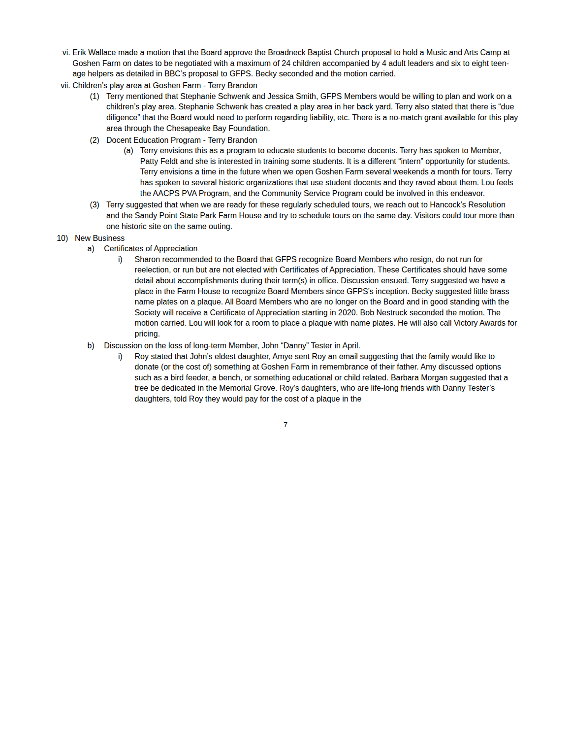Erik Wallace made a motion that the Board approve the Broadneck Baptist Church proposal to hold a Music and Arts Camp at Goshen Farm on dates to be negotiated with a maximum of 24 children accompanied by 4 adult leaders and six to eight teen-age helpers as detailed in BBC’s proposal to GFPS. Becky seconded and the motion carried.
Children’s play area at Goshen Farm - Terry Brandon
Terry mentioned that Stephanie Schwenk and Jessica Smith, GFPS Members would be willing to plan and work on a children’s play area. Stephanie Schwenk has created a play area in her back yard. Terry also stated that there is “due diligence” that the Board would need to perform regarding liability, etc. There is a no-match grant available for this play area through the Chesapeake Bay Foundation.
Docent Education Program - Terry Brandon
Terry envisions this as a program to educate students to become docents. Terry has spoken to Member, Patty Feldt and she is interested in training some students. It is a different “intern” opportunity for students. Terry envisions a time in the future when we open Goshen Farm several weekends a month for tours. Terry has spoken to several historic organizations that use student docents and they raved about them. Lou feels the AACPS PVA Program, and the Community Service Program could be involved in this endeavor.
Terry suggested that when we are ready for these regularly scheduled tours, we reach out to Hancock’s Resolution and the Sandy Point State Park Farm House and try to schedule tours on the same day. Visitors could tour more than one historic site on the same outing.
New Business
Certificates of Appreciation
Sharon recommended to the Board that GFPS recognize Board Members who resign, do not run for reelection, or run but are not elected with Certificates of Appreciation. These Certificates should have some detail about accomplishments during their term(s) in office. Discussion ensued. Terry suggested we have a place in the Farm House to recognize Board Members since GFPS’s inception. Becky suggested little brass name plates on a plaque. All Board Members who are no longer on the Board and in good standing with the Society will receive a Certificate of Appreciation starting in 2020. Bob Nestruck seconded the motion. The motion carried. Lou will look for a room to place a plaque with name plates. He will also call Victory Awards for pricing.
Discussion on the loss of long-term Member, John “Danny” Tester in April.
Roy stated that John’s eldest daughter, Amye sent Roy an email suggesting that the family would like to donate (or the cost of) something at Goshen Farm in remembrance of their father. Amy discussed options such as a bird feeder, a bench, or something educational or child related. Barbara Morgan suggested that a tree be dedicated in the Memorial Grove. Roy’s daughters, who are life-long friends with Danny Tester’s daughters, told Roy they would pay for the cost of a plaque in the
7